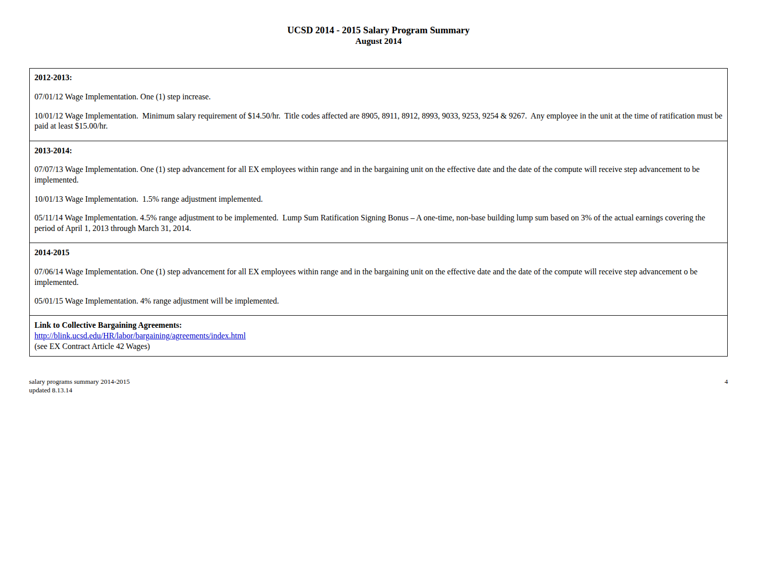UCSD 2014 - 2015 Salary Program Summary August 2014
| 2012-2013: 07/01/12 Wage Implementation. One (1) step increase. 10/01/12 Wage Implementation. Minimum salary requirement of $14.50/hr. Title codes affected are 8905, 8911, 8912, 8993, 9033, 9253, 9254 & 9267. Any employee in the unit at the time of ratification must be paid at least $15.00/hr. |
| 2013-2014: 07/07/13 Wage Implementation. One (1) step advancement for all EX employees within range and in the bargaining unit on the effective date and the date of the compute will receive step advancement to be implemented. 10/01/13 Wage Implementation. 1.5% range adjustment implemented. 05/11/14 Wage Implementation. 4.5% range adjustment to be implemented. Lump Sum Ratification Signing Bonus – A one-time, non-base building lump sum based on 3% of the actual earnings covering the period of April 1, 2013 through March 31, 2014. |
| 2014-2015 07/06/14 Wage Implementation. One (1) step advancement for all EX employees within range and in the bargaining unit on the effective date and the date of the compute will receive step advancement o be implemented. 05/01/15 Wage Implementation. 4% range adjustment will be implemented. |
| Link to Collective Bargaining Agreements: http://blink.ucsd.edu/HR/labor/bargaining/agreements/index.html (see EX Contract Article 42 Wages) |
salary programs summary 2014-2015
updated 8.13.14 4